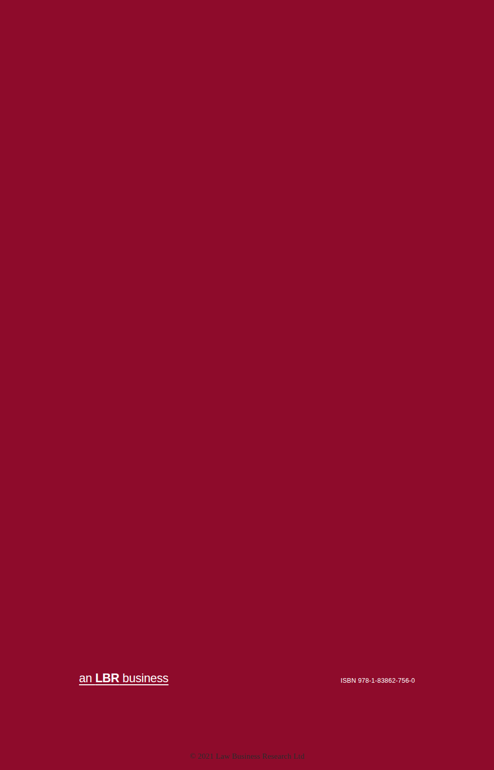an LBR business
ISBN 978-1-83862-756-0
© 2021 Law Business Research Ltd